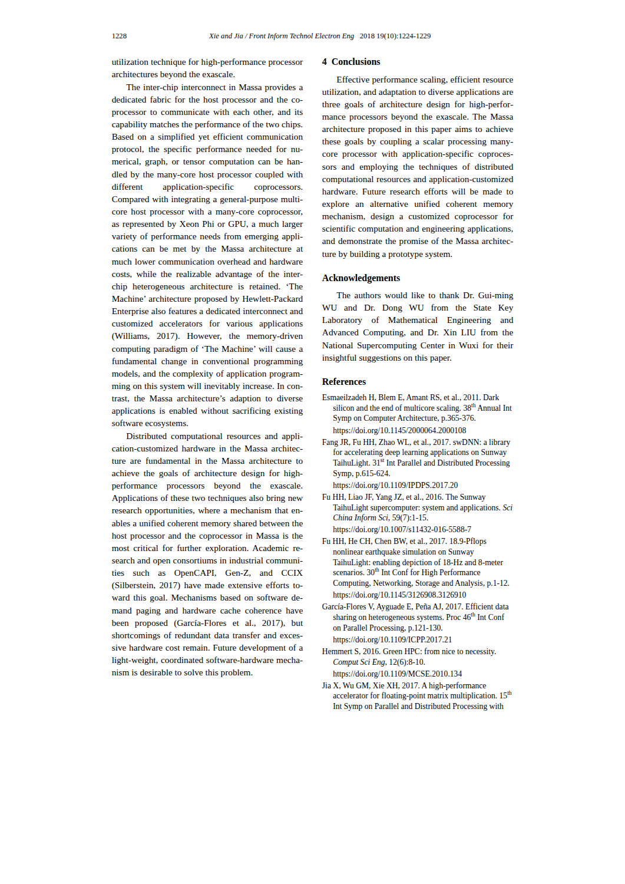1228 Xie and Jia / Front Inform Technol Electron Eng 2018 19(10):1224-1229
utilization technique for high-performance processor architectures beyond the exascale.
The inter-chip interconnect in Massa provides a dedicated fabric for the host processor and the coprocessor to communicate with each other, and its capability matches the performance of the two chips. Based on a simplified yet efficient communication protocol, the specific performance needed for numerical, graph, or tensor computation can be handled by the many-core host processor coupled with different application-specific coprocessors. Compared with integrating a general-purpose multi-core host processor with a many-core coprocessor, as represented by Xeon Phi or GPU, a much larger variety of performance needs from emerging applications can be met by the Massa architecture at much lower communication overhead and hardware costs, while the realizable advantage of the inter-chip heterogeneous architecture is retained. ‘The Machine’ architecture proposed by Hewlett-Packard Enterprise also features a dedicated interconnect and customized accelerators for various applications (Williams, 2017). However, the memory-driven computing paradigm of ‘The Machine’ will cause a fundamental change in conventional programming models, and the complexity of application programming on this system will inevitably increase. In contrast, the Massa architecture’s adaption to diverse applications is enabled without sacrificing existing software ecosystems.
Distributed computational resources and application-customized hardware in the Massa architecture are fundamental in the Massa architecture to achieve the goals of architecture design for high-performance processors beyond the exascale. Applications of these two techniques also bring new research opportunities, where a mechanism that enables a unified coherent memory shared between the host processor and the coprocessor in Massa is the most critical for further exploration. Academic research and open consortiums in industrial communities such as OpenCAPI, Gen-Z, and CCIX (Silberstein, 2017) have made extensive efforts toward this goal. Mechanisms based on software demand paging and hardware cache coherence have been proposed (García-Flores et al., 2017), but shortcomings of redundant data transfer and excessive hardware cost remain. Future development of a light-weight, coordinated software-hardware mechanism is desirable to solve this problem.
4 Conclusions
Effective performance scaling, efficient resource utilization, and adaptation to diverse applications are three goals of architecture design for high-performance processors beyond the exascale. The Massa architecture proposed in this paper aims to achieve these goals by coupling a scalar processing many-core processor with application-specific coprocessors and employing the techniques of distributed computational resources and application-customized hardware. Future research efforts will be made to explore an alternative unified coherent memory mechanism, design a customized coprocessor for scientific computation and engineering applications, and demonstrate the promise of the Massa architecture by building a prototype system.
Acknowledgements
The authors would like to thank Dr. Gui-ming WU and Dr. Dong WU from the State Key Laboratory of Mathematical Engineering and Advanced Computing, and Dr. Xin LIU from the National Supercomputing Center in Wuxi for their insightful suggestions on this paper.
References
Esmaeilzadeh H, Blem E, Amant RS, et al., 2011. Dark silicon and the end of multicore scaling. 38th Annual Int Symp on Computer Architecture, p.365-376.
https://doi.org/10.1145/2000064.2000108
Fang JR, Fu HH, Zhao WL, et al., 2017. swDNN: a library for accelerating deep learning applications on Sunway TaihuLight. 31st Int Parallel and Distributed Processing Symp, p.615-624.
https://doi.org/10.1109/IPDPS.2017.20
Fu HH, Liao JF, Yang JZ, et al., 2016. The Sunway TaihuLight supercomputer: system and applications. Sci China Inform Sci, 59(7):1-15.
https://doi.org/10.1007/s11432-016-5588-7
Fu HH, He CH, Chen BW, et al., 2017. 18.9-Pflops nonlinear earthquake simulation on Sunway TaihuLight: enabling depiction of 18-Hz and 8-meter scenarios. 30th Int Conf for High Performance Computing, Networking, Storage and Analysis, p.1-12.
https://doi.org/10.1145/3126908.3126910
García-Flores V, Ayguade E, Peña AJ, 2017. Efficient data sharing on heterogeneous systems. Proc 46th Int Conf on Parallel Processing, p.121-130.
https://doi.org/10.1109/ICPP.2017.21
Hemmert S, 2016. Green HPC: from nice to necessity. Comput Sci Eng, 12(6):8-10.
https://doi.org/10.1109/MCSE.2010.134
Jia X, Wu GM, Xie XH, 2017. A high-performance accelerator for floating-point matrix multiplication. 15th Int Symp on Parallel and Distributed Processing with